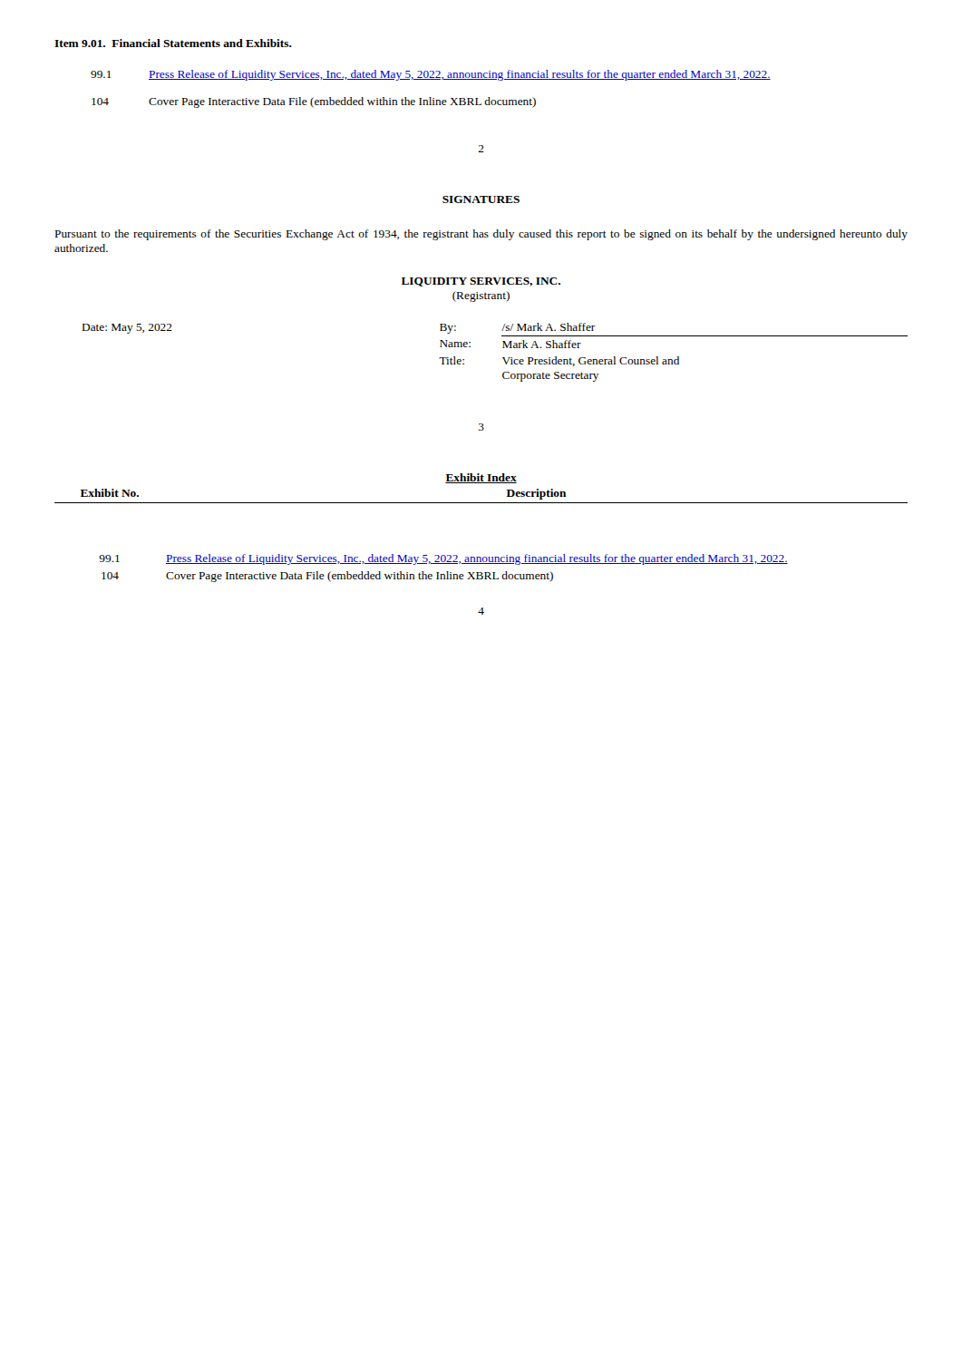Item 9.01. Financial Statements and Exhibits.
| 99.1 | Press Release of Liquidity Services, Inc., dated May 5, 2022, announcing financial results for the quarter ended March 31, 2022. |
| 104 | Cover Page Interactive Data File (embedded within the Inline XBRL document) |
2
SIGNATURES
Pursuant to the requirements of the Securities Exchange Act of 1934, the registrant has duly caused this report to be signed on its behalf by the undersigned hereunto duly authorized.
LIQUIDITY SERVICES, INC.
(Registrant)
| Date: May 5, 2022 | By: | /s/ Mark A. Shaffer |
| | Name: | Mark A. Shaffer |
| | Title: | Vice President, General Counsel and Corporate Secretary |
3
Exhibit Index
| Exhibit No. | Description |
| --- | --- |
| 99.1 | Press Release of Liquidity Services, Inc., dated May 5, 2022, announcing financial results for the quarter ended March 31, 2022. |
| 104 | Cover Page Interactive Data File (embedded within the Inline XBRL document) |
4